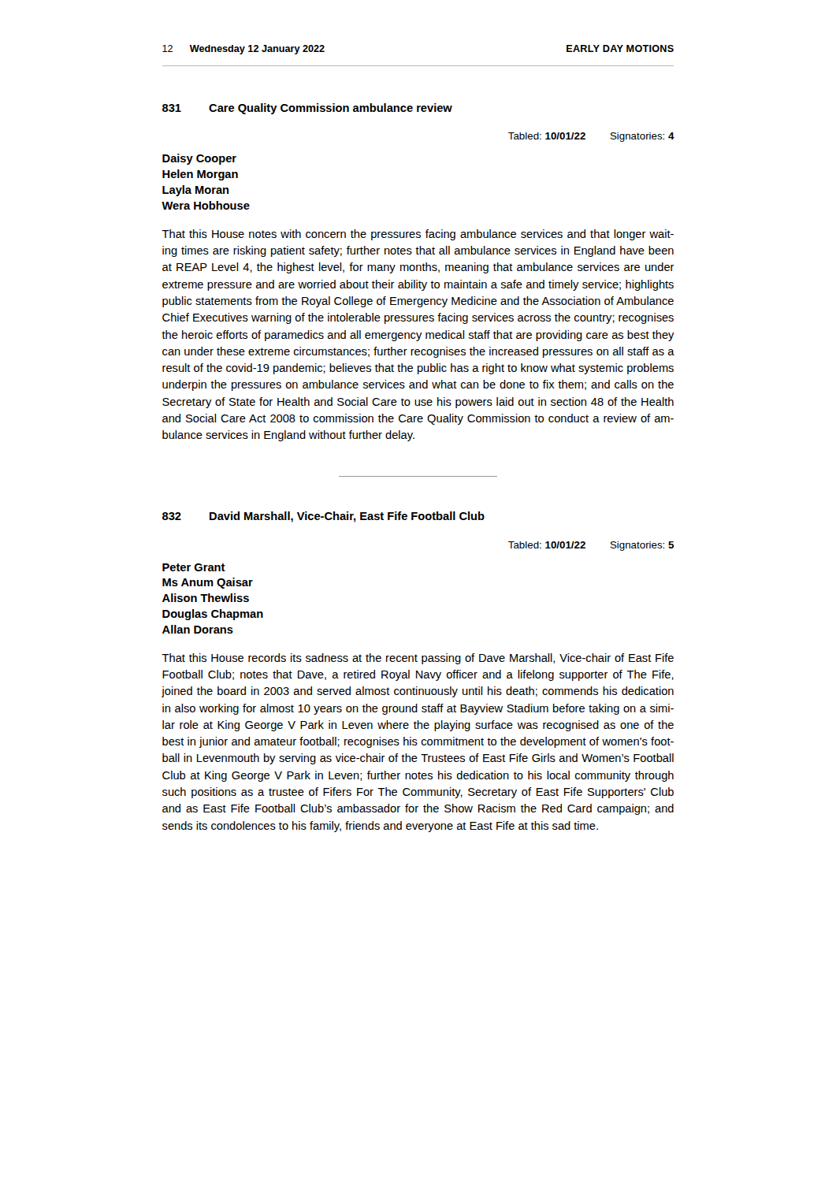12 Wednesday 12 January 2022
EARLY DAY MOTIONS
831 Care Quality Commission ambulance review
Tabled: 10/01/22 Signatories: 4
Daisy Cooper
Helen Morgan
Layla Moran
Wera Hobhouse
That this House notes with concern the pressures facing ambulance services and that longer waiting times are risking patient safety; further notes that all ambulance services in England have been at REAP Level 4, the highest level, for many months, meaning that ambulance services are under extreme pressure and are worried about their ability to maintain a safe and timely service; highlights public statements from the Royal College of Emergency Medicine and the Association of Ambulance Chief Executives warning of the intolerable pressures facing services across the country; recognises the heroic efforts of paramedics and all emergency medical staff that are providing care as best they can under these extreme circumstances; further recognises the increased pressures on all staff as a result of the covid-19 pandemic; believes that the public has a right to know what systemic problems underpin the pressures on ambulance services and what can be done to fix them; and calls on the Secretary of State for Health and Social Care to use his powers laid out in section 48 of the Health and Social Care Act 2008 to commission the Care Quality Commission to conduct a review of ambulance services in England without further delay.
832 David Marshall, Vice-Chair, East Fife Football Club
Tabled: 10/01/22 Signatories: 5
Peter Grant
Ms Anum Qaisar
Alison Thewliss
Douglas Chapman
Allan Dorans
That this House records its sadness at the recent passing of Dave Marshall, Vice-chair of East Fife Football Club; notes that Dave, a retired Royal Navy officer and a lifelong supporter of The Fife, joined the board in 2003 and served almost continuously until his death; commends his dedication in also working for almost 10 years on the ground staff at Bayview Stadium before taking on a similar role at King George V Park in Leven where the playing surface was recognised as one of the best in junior and amateur football; recognises his commitment to the development of women's football in Levenmouth by serving as vice-chair of the Trustees of East Fife Girls and Women’s Football Club at King George V Park in Leven; further notes his dedication to his local community through such positions as a trustee of Fifers For The Community, Secretary of East Fife Supporters' Club and as East Fife Football Club’s ambassador for the Show Racism the Red Card campaign; and sends its condolences to his family, friends and everyone at East Fife at this sad time.